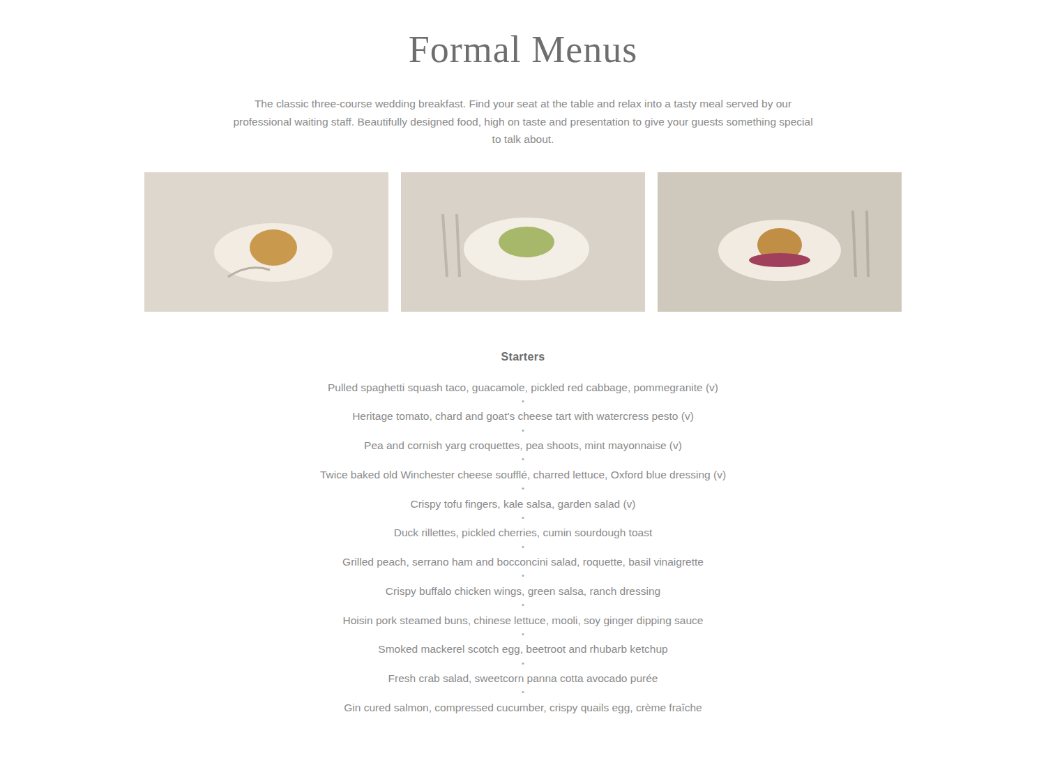Formal Menus
The classic three-course wedding breakfast. Find your seat at the table and relax into a tasty meal served by our professional waiting staff. Beautifully designed food, high on taste and presentation to give your guests something special to talk about.
Starters
Pulled spaghetti squash taco, guacamole, pickled red cabbage, pommegranite (v)
Heritage tomato, chard and goat's cheese tart with watercress pesto (v)
Pea and cornish yarg croquettes, pea shoots, mint mayonnaise (v)
Twice baked old Winchester cheese soufflé, charred lettuce, Oxford blue dressing (v)
Crispy tofu fingers, kale salsa, garden salad (v)
Duck rillettes, pickled cherries, cumin sourdough toast
Grilled peach, serrano ham and bocconcini salad, roquette, basil vinaigrette
Crispy buffalo chicken wings, green salsa, ranch dressing
Hoisin pork steamed buns, chinese lettuce, mooli, soy ginger dipping sauce
Smoked mackerel scotch egg, beetroot and rhubarb ketchup
Fresh crab salad, sweetcorn panna cotta avocado purée
Gin cured salmon, compressed cucumber, crispy quails egg, crème fraîche